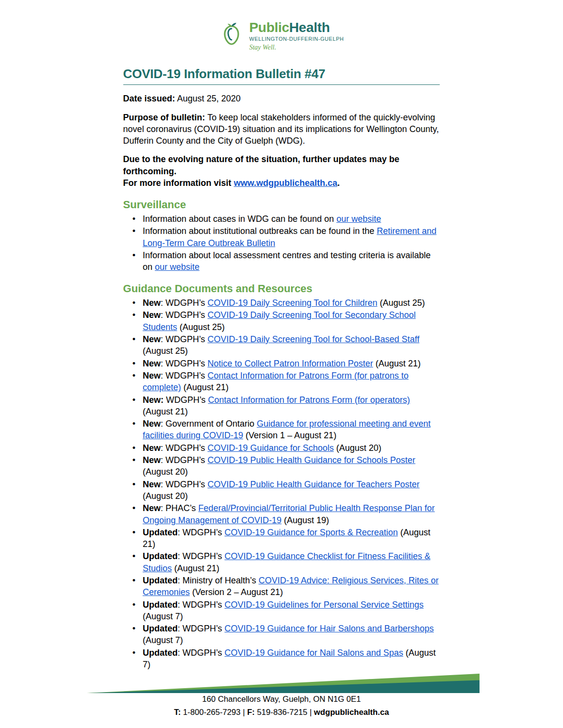Public Health
WELLINGTON-DUFFERIN-GUELPH
Stay Well.
COVID-19 Information Bulletin #47
Date issued: August 25, 2020
Purpose of bulletin: To keep local stakeholders informed of the quickly-evolving novel coronavirus (COVID-19) situation and its implications for Wellington County, Dufferin County and the City of Guelph (WDG).
Due to the evolving nature of the situation, further updates may be forthcoming.
For more information visit www.wdgpublichealth.ca.
Surveillance
Information about cases in WDG can be found on our website
Information about institutional outbreaks can be found in the Retirement and Long-Term Care Outbreak Bulletin
Information about local assessment centres and testing criteria is available on our website
Guidance Documents and Resources
New: WDGPH’s COVID-19 Daily Screening Tool for Children (August 25)
New: WDGPH’s COVID-19 Daily Screening Tool for Secondary School Students (August 25)
New: WDGPH’s COVID-19 Daily Screening Tool for School-Based Staff (August 25)
New: WDGPH’s Notice to Collect Patron Information Poster (August 21)
New: WDGPH’s Contact Information for Patrons Form (for patrons to complete) (August 21)
New: WDGPH’s Contact Information for Patrons Form (for operators) (August 21)
New: Government of Ontario Guidance for professional meeting and event facilities during COVID-19 (Version 1 – August 21)
New: WDGPH’s COVID-19 Guidance for Schools (August 20)
New: WDGPH’s COVID-19 Public Health Guidance for Schools Poster (August 20)
New: WDGPH’s COVID-19 Public Health Guidance for Teachers Poster (August 20)
New: PHAC’s Federal/Provincial/Territorial Public Health Response Plan for Ongoing Management of COVID-19 (August 19)
Updated: WDGPH’s COVID-19 Guidance for Sports & Recreation (August 21)
Updated: WDGPH’s COVID-19 Guidance Checklist for Fitness Facilities & Studios (August 21)
Updated: Ministry of Health’s COVID-19 Advice: Religious Services, Rites or Ceremonies (Version 2 – August 21)
Updated: WDGPH’s COVID-19 Guidelines for Personal Service Settings (August 7)
Updated: WDGPH’s COVID-19 Guidance for Hair Salons and Barbershops (August 7)
Updated: WDGPH’s COVID-19 Guidance for Nail Salons and Spas (August 7)
160 Chancellors Way, Guelph, ON N1G 0E1
T: 1-800-265-7293 | F: 519-836-7215 | wdgpublichealth.ca